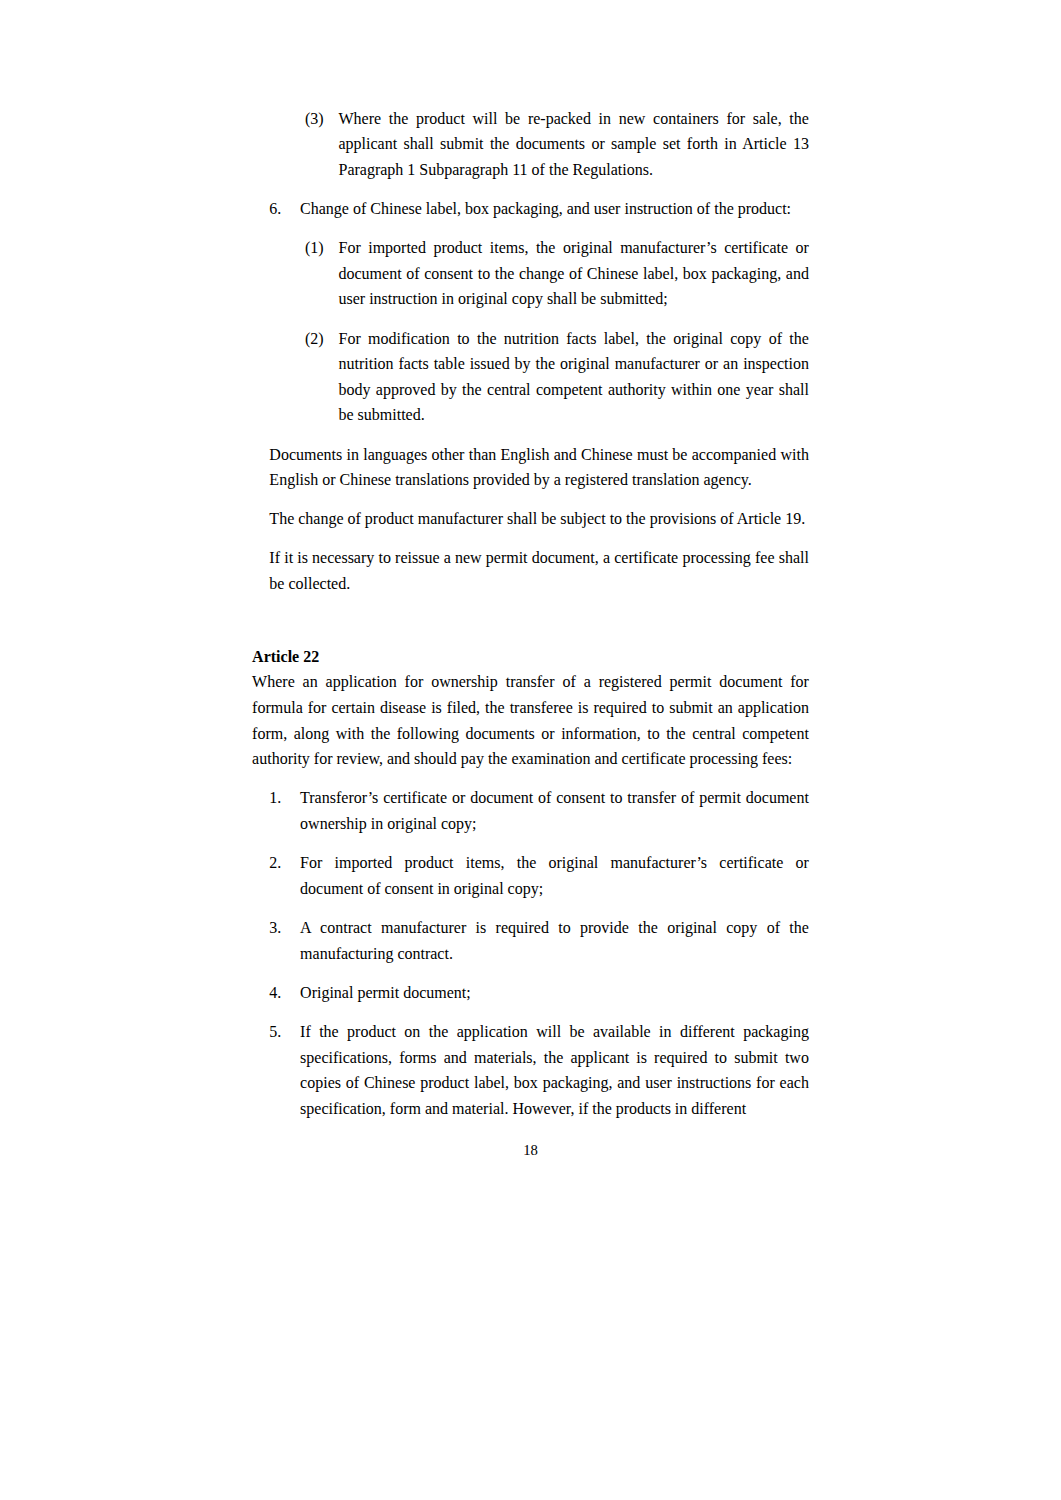(3) Where the product will be re-packed in new containers for sale, the applicant shall submit the documents or sample set forth in Article 13 Paragraph 1 Subparagraph 11 of the Regulations.
6. Change of Chinese label, box packaging, and user instruction of the product:
(1) For imported product items, the original manufacturer’s certificate or document of consent to the change of Chinese label, box packaging, and user instruction in original copy shall be submitted;
(2) For modification to the nutrition facts label, the original copy of the nutrition facts table issued by the original manufacturer or an inspection body approved by the central competent authority within one year shall be submitted.
Documents in languages other than English and Chinese must be accompanied with English or Chinese translations provided by a registered translation agency.
The change of product manufacturer shall be subject to the provisions of Article 19.
If it is necessary to reissue a new permit document, a certificate processing fee shall be collected.
Article 22
Where an application for ownership transfer of a registered permit document for formula for certain disease is filed, the transferee is required to submit an application form, along with the following documents or information, to the central competent authority for review, and should pay the examination and certificate processing fees:
1. Transferor’s certificate or document of consent to transfer of permit document ownership in original copy;
2. For imported product items, the original manufacturer’s certificate or document of consent in original copy;
3. A contract manufacturer is required to provide the original copy of the manufacturing contract.
4. Original permit document;
5. If the product on the application will be available in different packaging specifications, forms and materials, the applicant is required to submit two copies of Chinese product label, box packaging, and user instructions for each specification, form and material. However, if the products in different
18